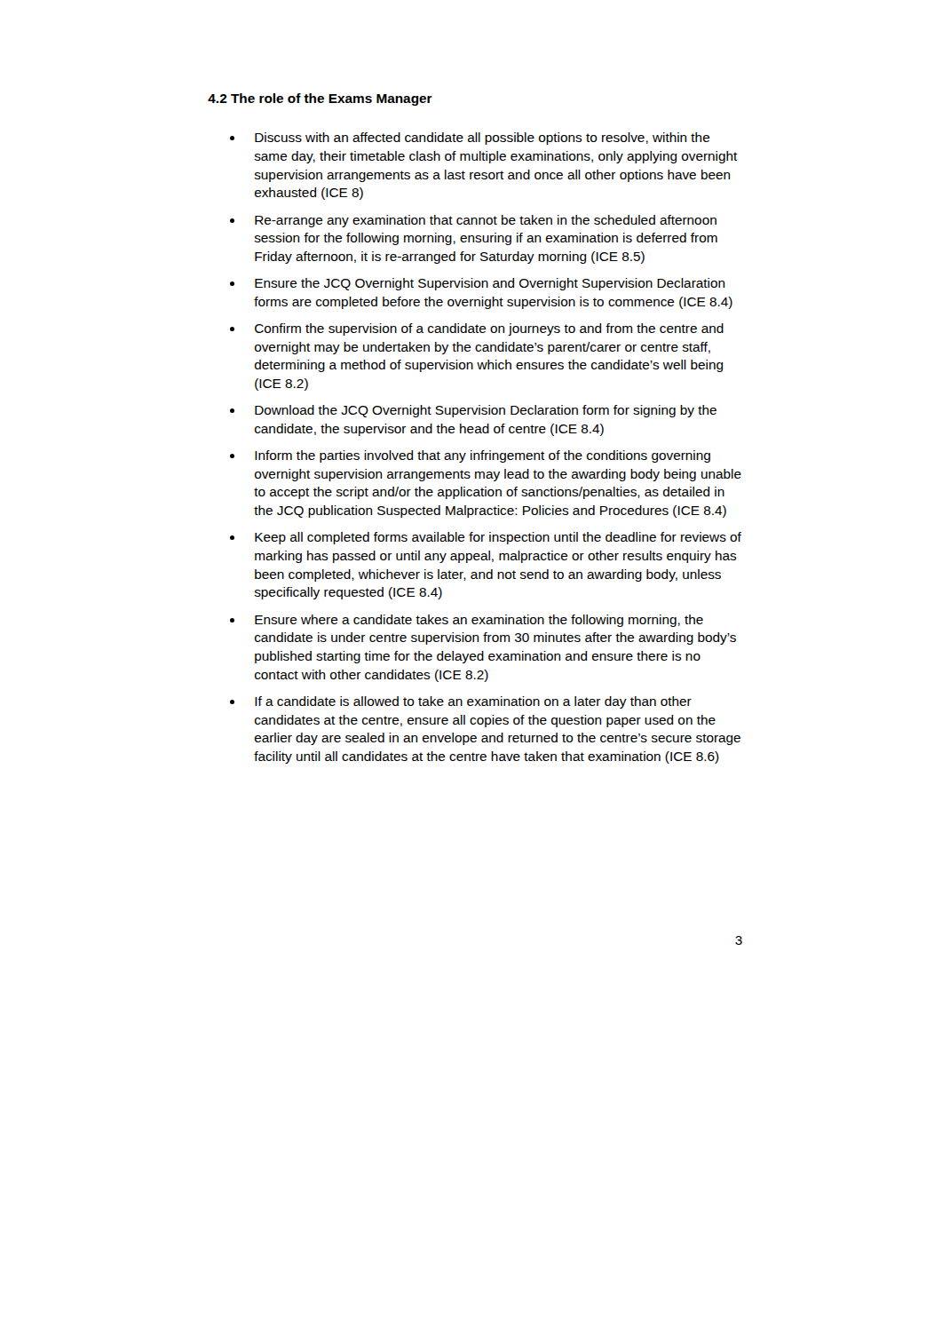4.2 The role of the Exams Manager
Discuss with an affected candidate all possible options to resolve, within the same day, their timetable clash of multiple examinations, only applying overnight supervision arrangements as a last resort and once all other options have been exhausted (ICE 8)
Re-arrange any examination that cannot be taken in the scheduled afternoon session for the following morning, ensuring if an examination is deferred from Friday afternoon, it is re-arranged for Saturday morning (ICE 8.5)
Ensure the JCQ Overnight Supervision and Overnight Supervision Declaration forms are completed before the overnight supervision is to commence (ICE 8.4)
Confirm the supervision of a candidate on journeys to and from the centre and overnight may be undertaken by the candidate’s parent/carer or centre staff, determining a method of supervision which ensures the candidate’s well being (ICE 8.2)
Download the JCQ Overnight Supervision Declaration form for signing by the candidate, the supervisor and the head of centre (ICE 8.4)
Inform the parties involved that any infringement of the conditions governing overnight supervision arrangements may lead to the awarding body being unable to accept the script and/or the application of sanctions/penalties, as detailed in the JCQ publication Suspected Malpractice: Policies and Procedures (ICE 8.4)
Keep all completed forms available for inspection until the deadline for reviews of marking has passed or until any appeal, malpractice or other results enquiry has been completed, whichever is later, and not send to an awarding body, unless specifically requested (ICE 8.4)
Ensure where a candidate takes an examination the following morning, the candidate is under centre supervision from 30 minutes after the awarding body’s published starting time for the delayed examination and ensure there is no contact with other candidates (ICE 8.2)
If a candidate is allowed to take an examination on a later day than other candidates at the centre, ensure all copies of the question paper used on the earlier day are sealed in an envelope and returned to the centre’s secure storage facility until all candidates at the centre have taken that examination (ICE 8.6)
3